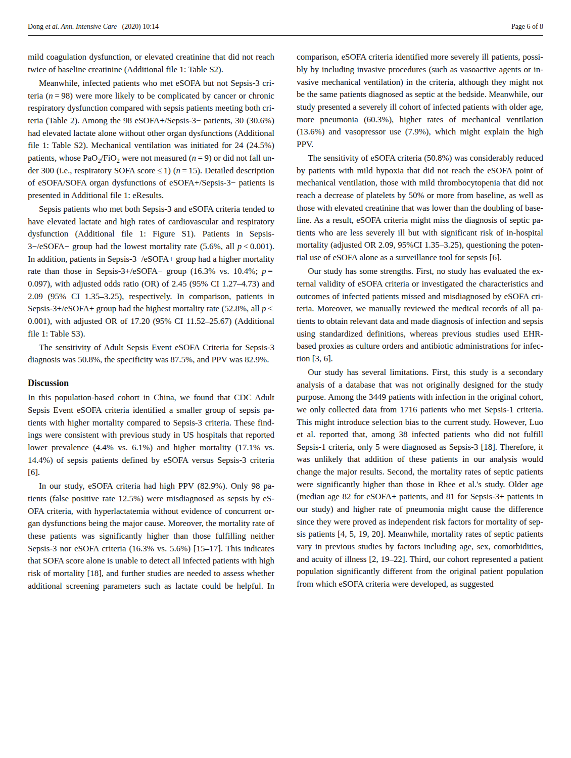Dong et al. Ann. Intensive Care (2020) 10:14 Page 6 of 8
mild coagulation dysfunction, or elevated creatinine that did not reach twice of baseline creatinine (Additional file 1: Table S2).
Meanwhile, infected patients who met eSOFA but not Sepsis-3 criteria (n = 98) were more likely to be complicated by cancer or chronic respiratory dysfunction compared with sepsis patients meeting both criteria (Table 2). Among the 98 eSOFA+/Sepsis-3− patients, 30 (30.6%) had elevated lactate alone without other organ dysfunctions (Additional file 1: Table S2). Mechanical ventilation was initiated for 24 (24.5%) patients, whose PaO2/FiO2 were not measured (n = 9) or did not fall under 300 (i.e., respiratory SOFA score ≤ 1) (n = 15). Detailed description of eSOFA/SOFA organ dysfunctions of eSOFA+/Sepsis-3− patients is presented in Additional file 1: eResults.
Sepsis patients who met both Sepsis-3 and eSOFA criteria tended to have elevated lactate and high rates of cardiovascular and respiratory dysfunction (Additional file 1: Figure S1). Patients in Sepsis-3−/eSOFA− group had the lowest mortality rate (5.6%, all p < 0.001). In addition, patients in Sepsis-3−/eSOFA+ group had a higher mortality rate than those in Sepsis-3+/eSOFA− group (16.3% vs. 10.4%; p = 0.097), with adjusted odds ratio (OR) of 2.45 (95% CI 1.27–4.73) and 2.09 (95% CI 1.35–3.25), respectively. In comparison, patients in Sepsis-3+/eSOFA+ group had the highest mortality rate (52.8%, all p < 0.001), with adjusted OR of 17.20 (95% CI 11.52–25.67) (Additional file 1: Table S3).
The sensitivity of Adult Sepsis Event eSOFA Criteria for Sepsis-3 diagnosis was 50.8%, the specificity was 87.5%, and PPV was 82.9%.
Discussion
In this population-based cohort in China, we found that CDC Adult Sepsis Event eSOFA criteria identified a smaller group of sepsis patients with higher mortality compared to Sepsis-3 criteria. These findings were consistent with previous study in US hospitals that reported lower prevalence (4.4% vs. 6.1%) and higher mortality (17.1% vs. 14.4%) of sepsis patients defined by eSOFA versus Sepsis-3 criteria [6].
In our study, eSOFA criteria had high PPV (82.9%). Only 98 patients (false positive rate 12.5%) were misdiagnosed as sepsis by eSOFA criteria, with hyperlactatemia without evidence of concurrent organ dysfunctions being the major cause. Moreover, the mortality rate of these patients was significantly higher than those fulfilling neither Sepsis-3 nor eSOFA criteria (16.3% vs. 5.6%) [15–17]. This indicates that SOFA score alone is unable to detect all infected patients with high risk of mortality [18], and further studies are needed to assess whether additional screening parameters such as lactate could be helpful. In comparison, eSOFA criteria identified more severely ill patients, possibly by including invasive procedures (such as vasoactive agents or invasive mechanical ventilation) in the criteria, although they might not be the same patients diagnosed as septic at the bedside. Meanwhile, our study presented a severely ill cohort of infected patients with older age, more pneumonia (60.3%), higher rates of mechanical ventilation (13.6%) and vasopressor use (7.9%), which might explain the high PPV.
The sensitivity of eSOFA criteria (50.8%) was considerably reduced by patients with mild hypoxia that did not reach the eSOFA point of mechanical ventilation, those with mild thrombocytopenia that did not reach a decrease of platelets by 50% or more from baseline, as well as those with elevated creatinine that was lower than the doubling of baseline. As a result, eSOFA criteria might miss the diagnosis of septic patients who are less severely ill but with significant risk of in-hospital mortality (adjusted OR 2.09, 95%CI 1.35–3.25), questioning the potential use of eSOFA alone as a surveillance tool for sepsis [6].
Our study has some strengths. First, no study has evaluated the external validity of eSOFA criteria or investigated the characteristics and outcomes of infected patients missed and misdiagnosed by eSOFA criteria. Moreover, we manually reviewed the medical records of all patients to obtain relevant data and made diagnosis of infection and sepsis using standardized definitions, whereas previous studies used EHR-based proxies as culture orders and antibiotic administrations for infection [3, 6].
Our study has several limitations. First, this study is a secondary analysis of a database that was not originally designed for the study purpose. Among the 3449 patients with infection in the original cohort, we only collected data from 1716 patients who met Sepsis-1 criteria. This might introduce selection bias to the current study. However, Luo et al. reported that, among 38 infected patients who did not fulfill Sepsis-1 criteria, only 5 were diagnosed as Sepsis-3 [18]. Therefore, it was unlikely that addition of these patients in our analysis would change the major results. Second, the mortality rates of septic patients were significantly higher than those in Rhee et al.'s study. Older age (median age 82 for eSOFA+ patients, and 81 for Sepsis-3+ patients in our study) and higher rate of pneumonia might cause the difference since they were proved as independent risk factors for mortality of sepsis patients [4, 5, 19, 20]. Meanwhile, mortality rates of septic patients vary in previous studies by factors including age, sex, comorbidities, and acuity of illness [2, 19–22]. Third, our cohort represented a patient population significantly different from the original patient population from which eSOFA criteria were developed, as suggested